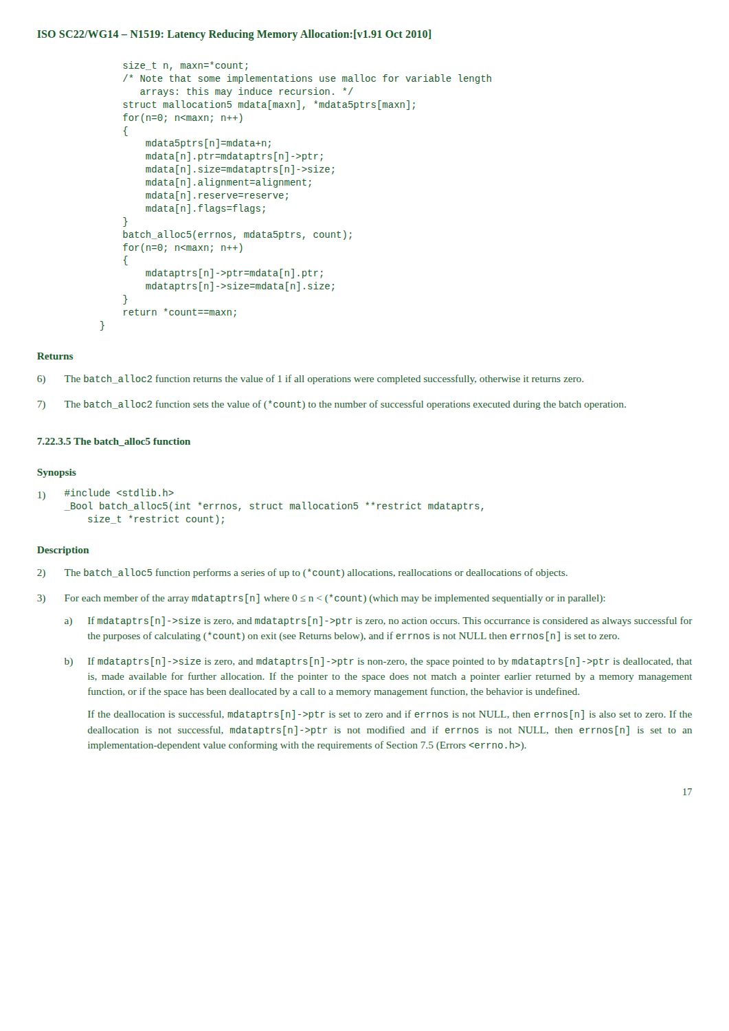ISO SC22/WG14 – N1519: Latency Reducing Memory Allocation:[v1.91 Oct 2010]
    size_t n, maxn=*count;
    /* Note that some implementations use malloc for variable length
       arrays: this may induce recursion. */
    struct mallocation5 mdata[maxn], *mdata5ptrs[maxn];
    for(n=0; n<maxn; n++)
    {
        mdata5ptrs[n]=mdata+n;
        mdata[n].ptr=mdataptrs[n]->ptr;
        mdata[n].size=mdataptrs[n]->size;
        mdata[n].alignment=alignment;
        mdata[n].reserve=reserve;
        mdata[n].flags=flags;
    }
    batch_alloc5(errnos, mdata5ptrs, count);
    for(n=0; n<maxn; n++)
    {
        mdataptrs[n]->ptr=mdata[n].ptr;
        mdataptrs[n]->size=mdata[n].size;
    }
    return *count==maxn;
}
Returns
6) The batch_alloc2 function returns the value of 1 if all operations were completed successfully, otherwise it returns zero.
7) The batch_alloc2 function sets the value of (*count) to the number of successful operations executed during the batch operation.
7.22.3.5 The batch_alloc5 function
Synopsis
1)
#include <stdlib.h>
_Bool batch_alloc5(int *errnos, struct mallocation5 **restrict mdataptrs,
    size_t *restrict count);
Description
2) The batch_alloc5 function performs a series of up to (*count) allocations, reallocations or deallocations of objects.
3) For each member of the array mdataptrs[n] where 0 ≤ n < (*count) (which may be implemented sequentially or in parallel):
a) If mdataptrs[n]->size is zero, and mdataptrs[n]->ptr is zero, no action occurs. This occurrance is considered as always successful for the purposes of calculating (*count) on exit (see Returns below), and if errnos is not NULL then errnos[n] is set to zero.
b) If mdataptrs[n]->size is zero, and mdataptrs[n]->ptr is non-zero, the space pointed to by mdataptrs[n]->ptr is deallocated, that is, made available for further allocation. If the pointer to the space does not match a pointer earlier returned by a memory management function, or if the space has been deallocated by a call to a memory management function, the behavior is undefined.
If the deallocation is successful, mdataptrs[n]->ptr is set to zero and if errnos is not NULL, then errnos[n] is also set to zero. If the deallocation is not successful, mdataptrs[n]->ptr is not modified and if errnos is not NULL, then errnos[n] is set to an implementation-dependent value conforming with the requirements of Section 7.5 (Errors <errno.h>).
17